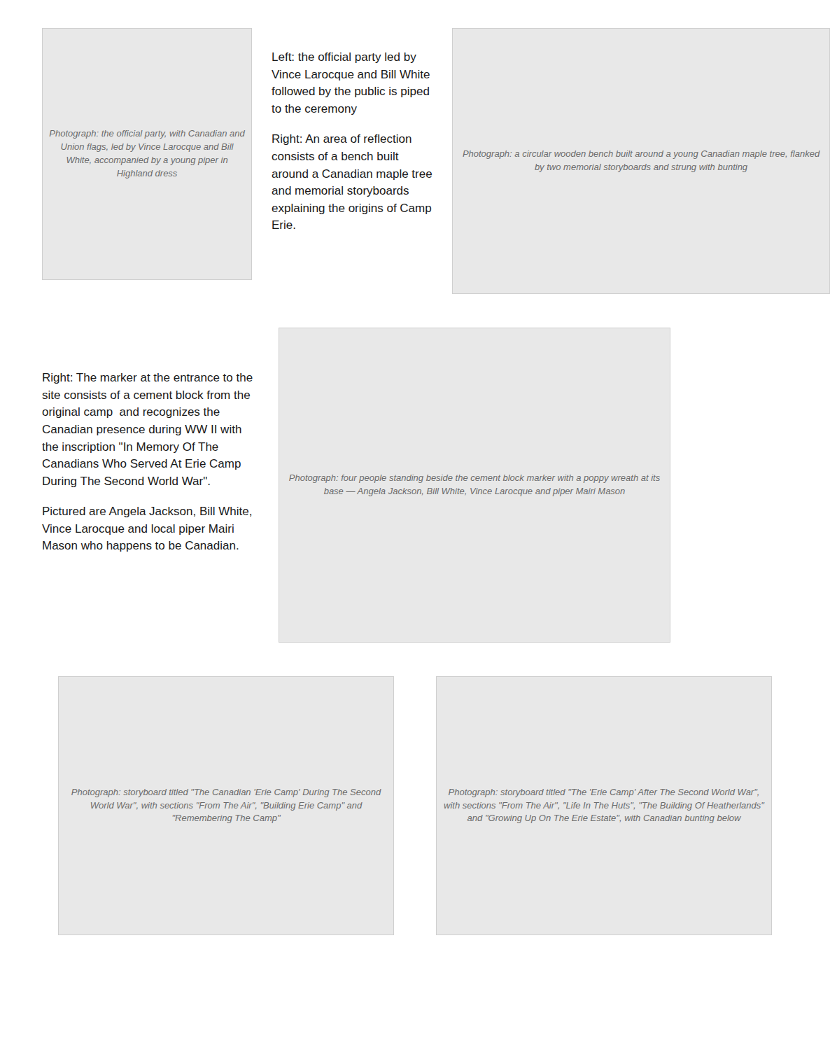Photograph: the official party, with Canadian and Union flags, led by Vince Larocque and Bill White, accompanied by a young piper in Highland dress
Left: the official party led by Vince Larocque and Bill White followed by the public is piped to the ceremony
Right: An area of reflection consists of a bench built around a Canadian maple tree and memorial storyboards explaining the origins of Camp Erie.
Photograph: a circular wooden bench built around a young Canadian maple tree, flanked by two memorial storyboards and strung with bunting
Right: The marker at the entrance to the site consists of a cement block from the original camp and recognizes the Canadian presence during WW II with the inscription "In Memory Of The Canadians Who Served At Erie Camp During The Second World War".
Pictured are Angela Jackson, Bill White, Vince Larocque and local piper Mairi Mason who happens to be Canadian.
Photograph: four people standing beside the cement block marker with a poppy wreath at its base — Angela Jackson, Bill White, Vince Larocque and piper Mairi Mason
Photograph: storyboard titled "The Canadian 'Erie Camp' During The Second World War", with sections "From The Air", "Building Erie Camp" and "Remembering The Camp"
Photograph: storyboard titled "The 'Erie Camp' After The Second World War", with sections "From The Air", "Life In The Huts", "The Building Of Heatherlands" and "Growing Up On The Erie Estate", with Canadian bunting below